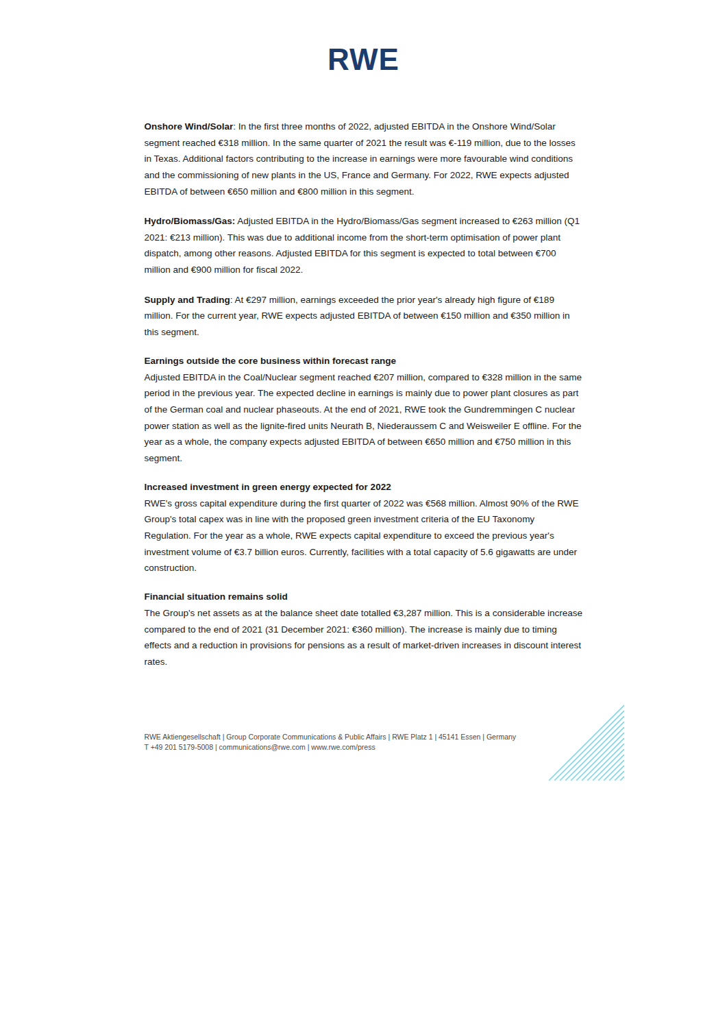RWE
Onshore Wind/Solar: In the first three months of 2022, adjusted EBITDA in the Onshore Wind/Solar segment reached €318 million. In the same quarter of 2021 the result was €-119 million, due to the losses in Texas. Additional factors contributing to the increase in earnings were more favourable wind conditions and the commissioning of new plants in the US, France and Germany. For 2022, RWE expects adjusted EBITDA of between €650 million and €800 million in this segment.
Hydro/Biomass/Gas: Adjusted EBITDA in the Hydro/Biomass/Gas segment increased to €263 million (Q1 2021: €213 million). This was due to additional income from the short-term optimisation of power plant dispatch, among other reasons. Adjusted EBITDA for this segment is expected to total between €700 million and €900 million for fiscal 2022.
Supply and Trading: At €297 million, earnings exceeded the prior year's already high figure of €189 million. For the current year, RWE expects adjusted EBITDA of between €150 million and €350 million in this segment.
Earnings outside the core business within forecast range
Adjusted EBITDA in the Coal/Nuclear segment reached €207 million, compared to €328 million in the same period in the previous year. The expected decline in earnings is mainly due to power plant closures as part of the German coal and nuclear phaseouts. At the end of 2021, RWE took the Gundremmingen C nuclear power station as well as the lignite-fired units Neurath B, Niederaussem C and Weisweiler E offline. For the year as a whole, the company expects adjusted EBITDA of between €650 million and €750 million in this segment.
Increased investment in green energy expected for 2022
RWE's gross capital expenditure during the first quarter of 2022 was €568 million. Almost 90% of the RWE Group's total capex was in line with the proposed green investment criteria of the EU Taxonomy Regulation. For the year as a whole, RWE expects capital expenditure to exceed the previous year's investment volume of €3.7 billion euros. Currently, facilities with a total capacity of 5.6 gigawatts are under construction.
Financial situation remains solid
The Group's net assets as at the balance sheet date totalled €3,287 million. This is a considerable increase compared to the end of 2021 (31 December 2021: €360 million). The increase is mainly due to timing effects and a reduction in provisions for pensions as a result of market-driven increases in discount interest rates.
RWE Aktiengesellschaft | Group Corporate Communications & Public Affairs | RWE Platz 1 | 45141 Essen | Germany
T +49 201 5179-5008 | communications@rwe.com | www.rwe.com/press